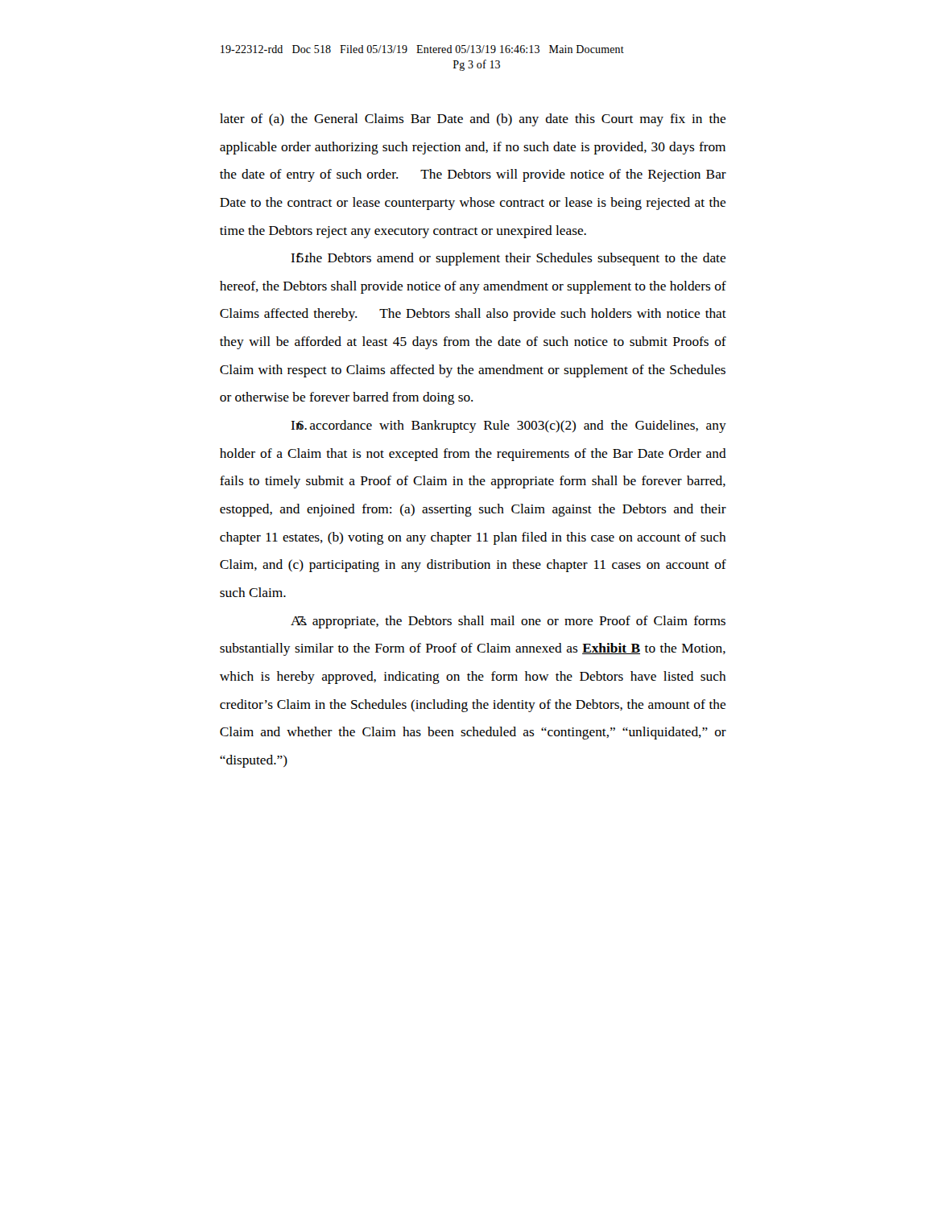19-22312-rdd Doc 518 Filed 05/13/19 Entered 05/13/19 16:46:13 Main Document
Pg 3 of 13
later of (a) the General Claims Bar Date and (b) any date this Court may fix in the applicable order authorizing such rejection and, if no such date is provided, 30 days from the date of entry of such order. The Debtors will provide notice of the Rejection Bar Date to the contract or lease counterparty whose contract or lease is being rejected at the time the Debtors reject any executory contract or unexpired lease.
5. If the Debtors amend or supplement their Schedules subsequent to the date hereof, the Debtors shall provide notice of any amendment or supplement to the holders of Claims affected thereby. The Debtors shall also provide such holders with notice that they will be afforded at least 45 days from the date of such notice to submit Proofs of Claim with respect to Claims affected by the amendment or supplement of the Schedules or otherwise be forever barred from doing so.
6. In accordance with Bankruptcy Rule 3003(c)(2) and the Guidelines, any holder of a Claim that is not excepted from the requirements of the Bar Date Order and fails to timely submit a Proof of Claim in the appropriate form shall be forever barred, estopped, and enjoined from: (a) asserting such Claim against the Debtors and their chapter 11 estates, (b) voting on any chapter 11 plan filed in this case on account of such Claim, and (c) participating in any distribution in these chapter 11 cases on account of such Claim.
7. As appropriate, the Debtors shall mail one or more Proof of Claim forms substantially similar to the Form of Proof of Claim annexed as Exhibit B to the Motion, which is hereby approved, indicating on the form how the Debtors have listed such creditor’s Claim in the Schedules (including the identity of the Debtors, the amount of the Claim and whether the Claim has been scheduled as “contingent,” “unliquidated,” or “disputed.”)